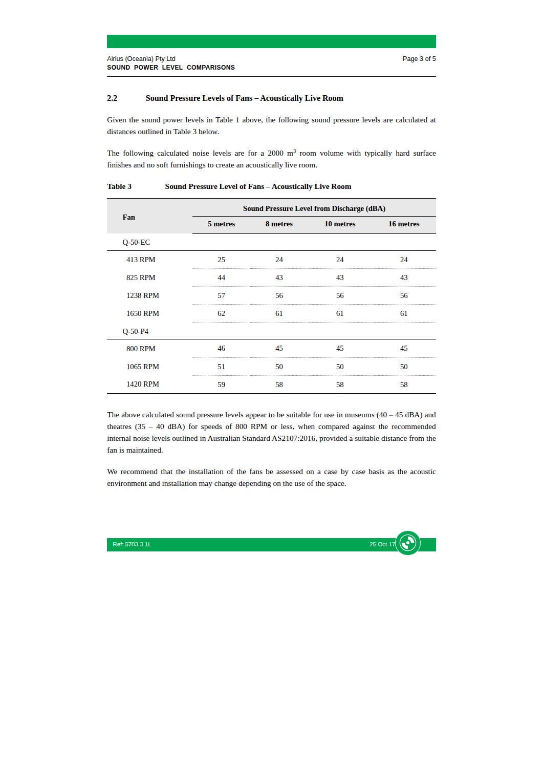Airius (Oceania) Pty Ltd
SOUND POWER LEVEL COMPARISONS
Page 3 of 5
2.2 Sound Pressure Levels of Fans – Acoustically Live Room
Given the sound power levels in Table 1 above, the following sound pressure levels are calculated at distances outlined in Table 3 below.
The following calculated noise levels are for a 2000 m3 room volume with typically hard surface finishes and no soft furnishings to create an acoustically live room.
Table 3 Sound Pressure Level of Fans – Acoustically Live Room
| Fan | Sound Pressure Level from Discharge (dBA) |
| --- | --- |
| 5 metres | 8 metres | 10 metres | 16 metres |
| Q-50-EC | | | | |
| 413 RPM | 25 | 24 | 24 | 24 |
| 825 RPM | 44 | 43 | 43 | 43 |
| 1238 RPM | 57 | 56 | 56 | 56 |
| 1650 RPM | 62 | 61 | 61 | 61 |
| Q-50-P4 | | | | |
| 800 RPM | 46 | 45 | 45 | 45 |
| 1065 RPM | 51 | 50 | 50 | 50 |
| 1420 RPM | 59 | 58 | 58 | 58 |
The above calculated sound pressure levels appear to be suitable for use in museums (40 – 45 dBA) and theatres (35 – 40 dBA) for speeds of 800 RPM or less, when compared against the recommended internal noise levels outlined in Australian Standard AS2107:2016, provided a suitable distance from the fan is maintained.
We recommend that the installation of the fans be assessed on a case by case basis as the acoustic environment and installation may change depending on the use of the space.
Ref: 5703-3.1L 25-Oct-17